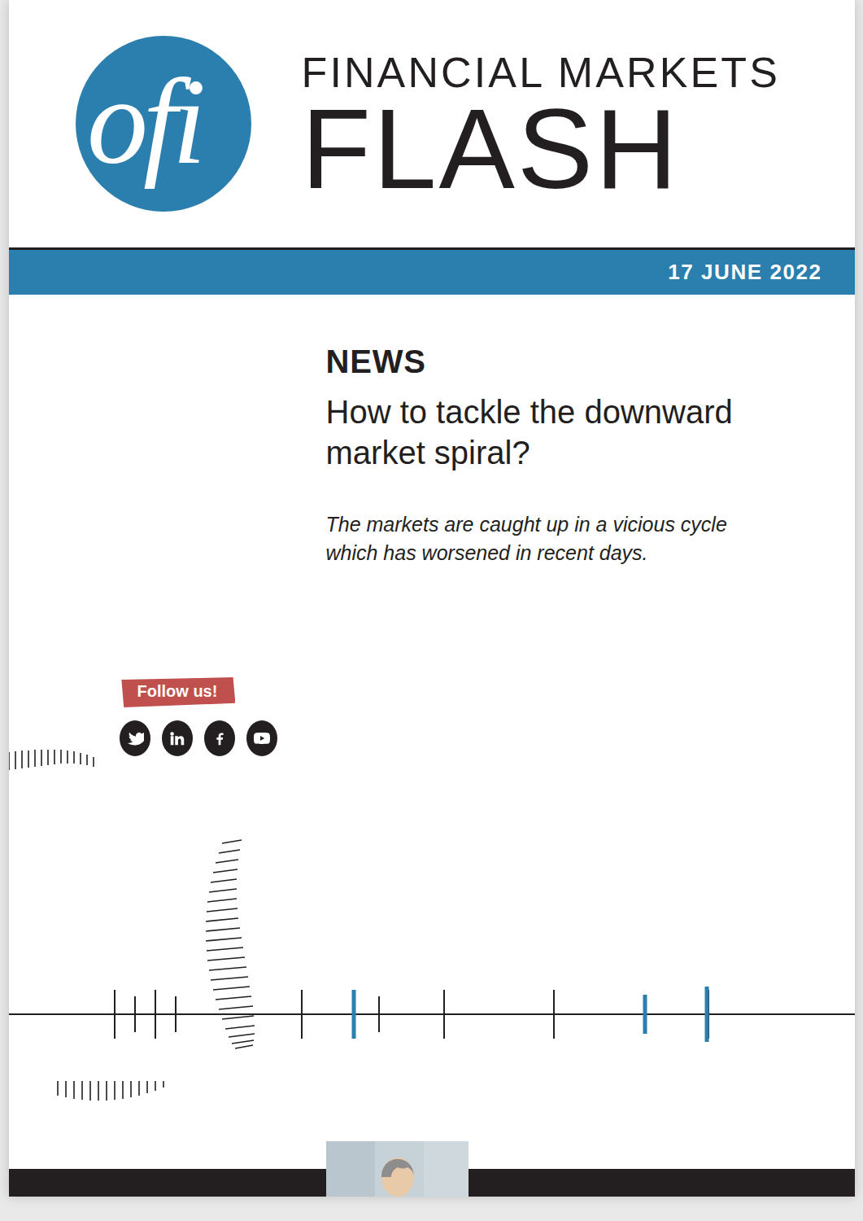ofi
FINANCIAL MARKETS
FLASH
17 JUNE 2022
NEWS
How to tackle the downward market spiral?
The markets are caught up in a vicious cycle which has worsened in recent days.
Follow us!
Jean-Marie MERCADAL
Head of Investment Strategies
OFI HOLDING